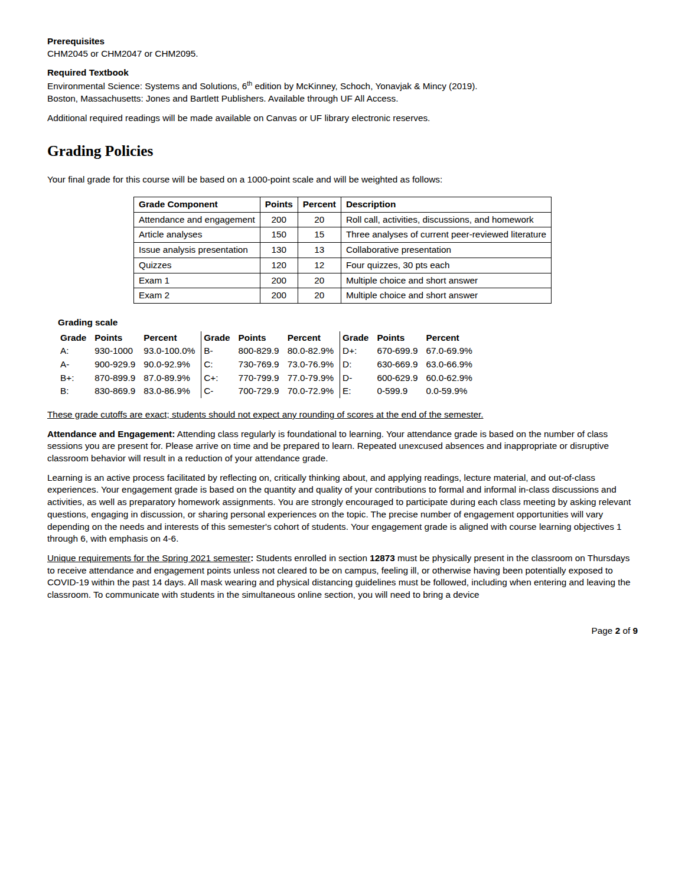Prerequisites
CHM2045 or CHM2047 or CHM2095.
Required Textbook
Environmental Science: Systems and Solutions, 6th edition by McKinney, Schoch, Yonavjak & Mincy (2019).
Boston, Massachusetts: Jones and Bartlett Publishers. Available through UF All Access.
Additional required readings will be made available on Canvas or UF library electronic reserves.
Grading Policies
Your final grade for this course will be based on a 1000-point scale and will be weighted as follows:
| Grade Component | Points | Percent | Description |
| --- | --- | --- | --- |
| Attendance and engagement | 200 | 20 | Roll call, activities, discussions, and homework |
| Article analyses | 150 | 15 | Three analyses of current peer-reviewed literature |
| Issue analysis presentation | 130 | 13 | Collaborative presentation |
| Quizzes | 120 | 12 | Four quizzes, 30 pts each |
| Exam 1 | 200 | 20 | Multiple choice and short answer |
| Exam 2 | 200 | 20 | Multiple choice and short answer |
Grading scale
| Grade | Points | Percent | Grade | Points | Percent | Grade | Points | Percent |
| --- | --- | --- | --- | --- | --- | --- | --- | --- |
| A: | 930-1000 | 93.0-100.0% | B- | 800-829.9 | 80.0-82.9% | D+: | 670-699.9 | 67.0-69.9% |
| A- | 900-929.9 | 90.0-92.9% | C: | 730-769.9 | 73.0-76.9% | D: | 630-669.9 | 63.0-66.9% |
| B+: | 870-899.9 | 87.0-89.9% | C+: | 770-799.9 | 77.0-79.9% | D- | 600-629.9 | 60.0-62.9% |
| B: | 830-869.9 | 83.0-86.9% | C- | 700-729.9 | 70.0-72.9% | E: | 0-599.9 | 0.0-59.9% |
These grade cutoffs are exact; students should not expect any rounding of scores at the end of the semester.
Attendance and Engagement: Attending class regularly is foundational to learning. Your attendance grade is based on the number of class sessions you are present for. Please arrive on time and be prepared to learn. Repeated unexcused absences and inappropriate or disruptive classroom behavior will result in a reduction of your attendance grade.
Learning is an active process facilitated by reflecting on, critically thinking about, and applying readings, lecture material, and out-of-class experiences. Your engagement grade is based on the quantity and quality of your contributions to formal and informal in-class discussions and activities, as well as preparatory homework assignments. You are strongly encouraged to participate during each class meeting by asking relevant questions, engaging in discussion, or sharing personal experiences on the topic. The precise number of engagement opportunities will vary depending on the needs and interests of this semester's cohort of students. Your engagement grade is aligned with course learning objectives 1 through 6, with emphasis on 4-6.
Unique requirements for the Spring 2021 semester: Students enrolled in section 12873 must be physically present in the classroom on Thursdays to receive attendance and engagement points unless not cleared to be on campus, feeling ill, or otherwise having been potentially exposed to COVID-19 within the past 14 days. All mask wearing and physical distancing guidelines must be followed, including when entering and leaving the classroom. To communicate with students in the simultaneous online section, you will need to bring a device
Page 2 of 9